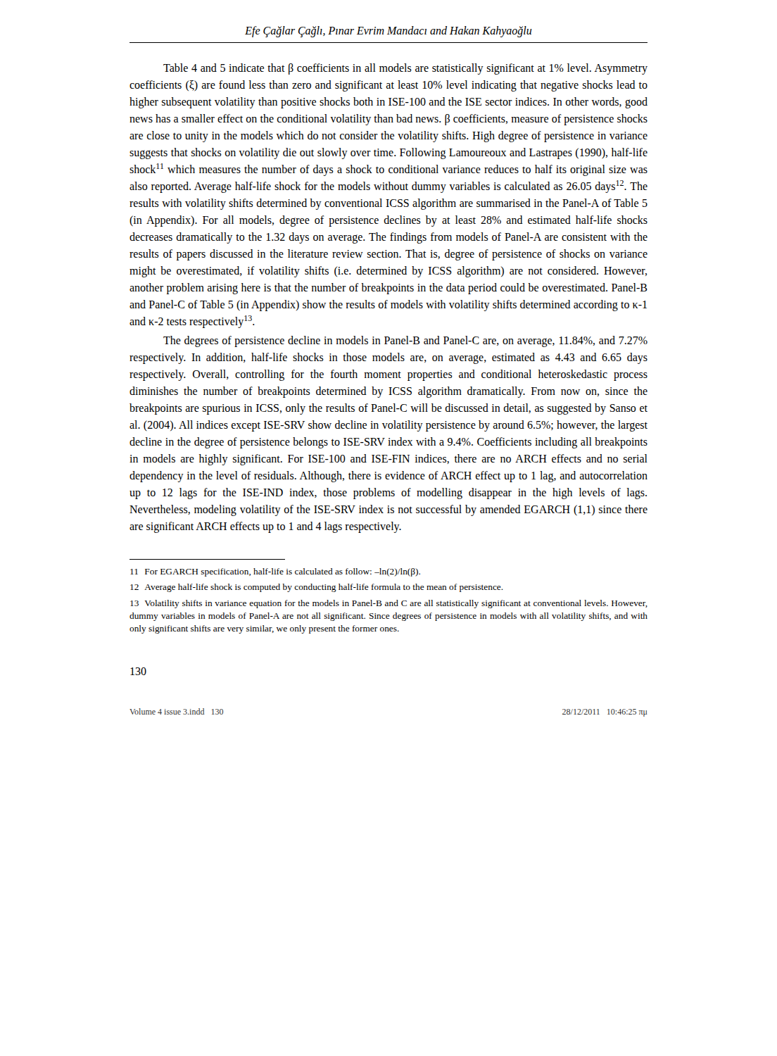Efe Çağlar Çağlı, Pınar Evrim Mandacı and Hakan Kahyaoğlu
Table 4 and 5 indicate that β coefficients in all models are statistically significant at 1% level. Asymmetry coefficients (ξ) are found less than zero and significant at least 10% level indicating that negative shocks lead to higher subsequent volatility than positive shocks both in ISE-100 and the ISE sector indices. In other words, good news has a smaller effect on the conditional volatility than bad news. β coefficients, measure of persistence shocks are close to unity in the models which do not consider the volatility shifts. High degree of persistence in variance suggests that shocks on volatility die out slowly over time. Following Lamoureoux and Lastrapes (1990), half-life shock11 which measures the number of days a shock to conditional variance reduces to half its original size was also reported. Average half-life shock for the models without dummy variables is calculated as 26.05 days12. The results with volatility shifts determined by conventional ICSS algorithm are summarised in the Panel-A of Table 5 (in Appendix). For all models, degree of persistence declines by at least 28% and estimated half-life shocks decreases dramatically to the 1.32 days on average. The findings from models of Panel-A are consistent with the results of papers discussed in the literature review section. That is, degree of persistence of shocks on variance might be overestimated, if volatility shifts (i.e. determined by ICSS algorithm) are not considered. However, another problem arising here is that the number of breakpoints in the data period could be overestimated. Panel-B and Panel-C of Table 5 (in Appendix) show the results of models with volatility shifts determined according to κ-1 and κ-2 tests respectively13.
The degrees of persistence decline in models in Panel-B and Panel-C are, on average, 11.84%, and 7.27% respectively. In addition, half-life shocks in those models are, on average, estimated as 4.43 and 6.65 days respectively. Overall, controlling for the fourth moment properties and conditional heteroskedastic process diminishes the number of breakpoints determined by ICSS algorithm dramatically. From now on, since the breakpoints are spurious in ICSS, only the results of Panel-C will be discussed in detail, as suggested by Sanso et al. (2004). All indices except ISE-SRV show decline in volatility persistence by around 6.5%; however, the largest decline in the degree of persistence belongs to ISE-SRV index with a 9.4%. Coefficients including all breakpoints in models are highly significant. For ISE-100 and ISE-FIN indices, there are no ARCH effects and no serial dependency in the level of residuals. Although, there is evidence of ARCH effect up to 1 lag, and autocorrelation up to 12 lags for the ISE-IND index, those problems of modelling disappear in the high levels of lags. Nevertheless, modeling volatility of the ISE-SRV index is not successful by amended EGARCH (1,1) since there are significant ARCH effects up to 1 and 4 lags respectively.
11 For EGARCH specification, half-life is calculated as follow: –ln(2)/ln(β).
12 Average half-life shock is computed by conducting half-life formula to the mean of persistence.
13 Volatility shifts in variance equation for the models in Panel-B and C are all statistically significant at conventional levels. However, dummy variables in models of Panel-A are not all significant. Since degrees of persistence in models with all volatility shifts, and with only significant shifts are very similar, we only present the former ones.
130
Volume 4 issue 3.indd 130 28/12/2011 10:46:25 πμ